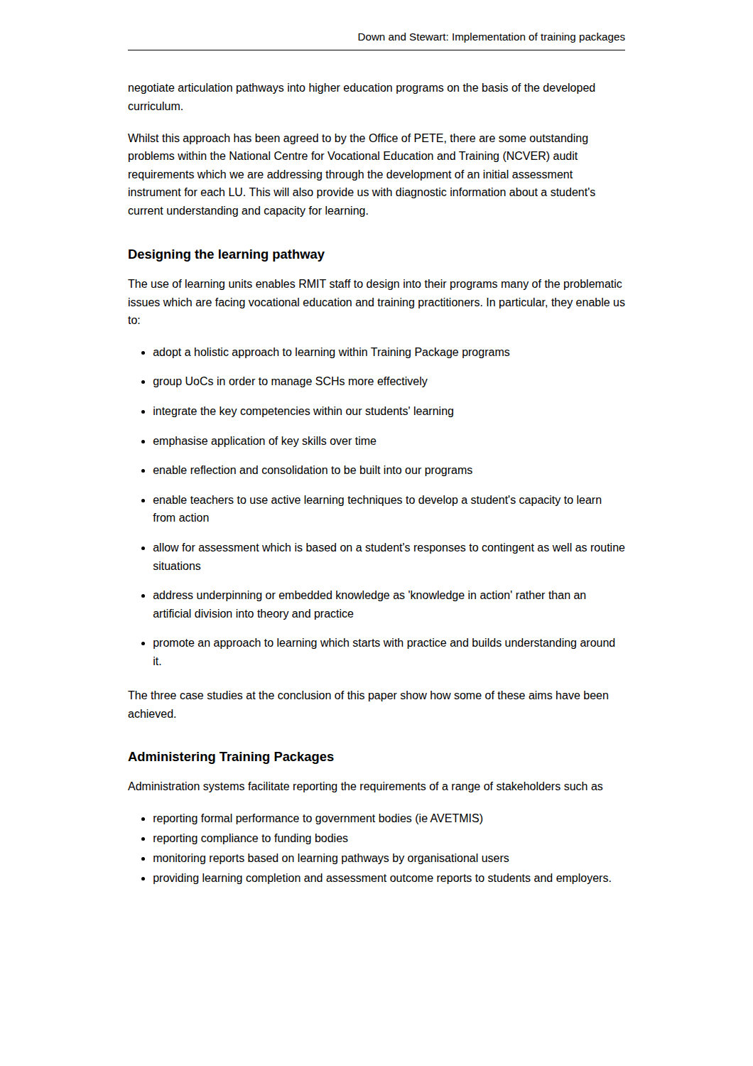Down and Stewart: Implementation of training packages
negotiate articulation pathways into higher education programs on the basis of the developed curriculum.
Whilst this approach has been agreed to by the Office of PETE, there are some outstanding problems within the National Centre for Vocational Education and Training (NCVER) audit requirements which we are addressing through the development of an initial assessment instrument for each LU. This will also provide us with diagnostic information about a student's current understanding and capacity for learning.
Designing the learning pathway
The use of learning units enables RMIT staff to design into their programs many of the problematic issues which are facing vocational education and training practitioners. In particular, they enable us to:
adopt a holistic approach to learning within Training Package programs
group UoCs in order to manage SCHs more effectively
integrate the key competencies within our students' learning
emphasise application of key skills over time
enable reflection and consolidation to be built into our programs
enable teachers to use active learning techniques to develop a student's capacity to learn from action
allow for assessment which is based on a student's responses to contingent as well as routine situations
address underpinning or embedded knowledge as 'knowledge in action' rather than an artificial division into theory and practice
promote an approach to learning which starts with practice and builds understanding around it.
The three case studies at the conclusion of this paper show how some of these aims have been achieved.
Administering Training Packages
Administration systems facilitate reporting the requirements of a range of stakeholders such as
reporting formal performance to government bodies (ie AVETMIS)
reporting compliance to funding bodies
monitoring reports based on learning pathways by organisational users
providing learning completion and assessment outcome reports to students and employers.